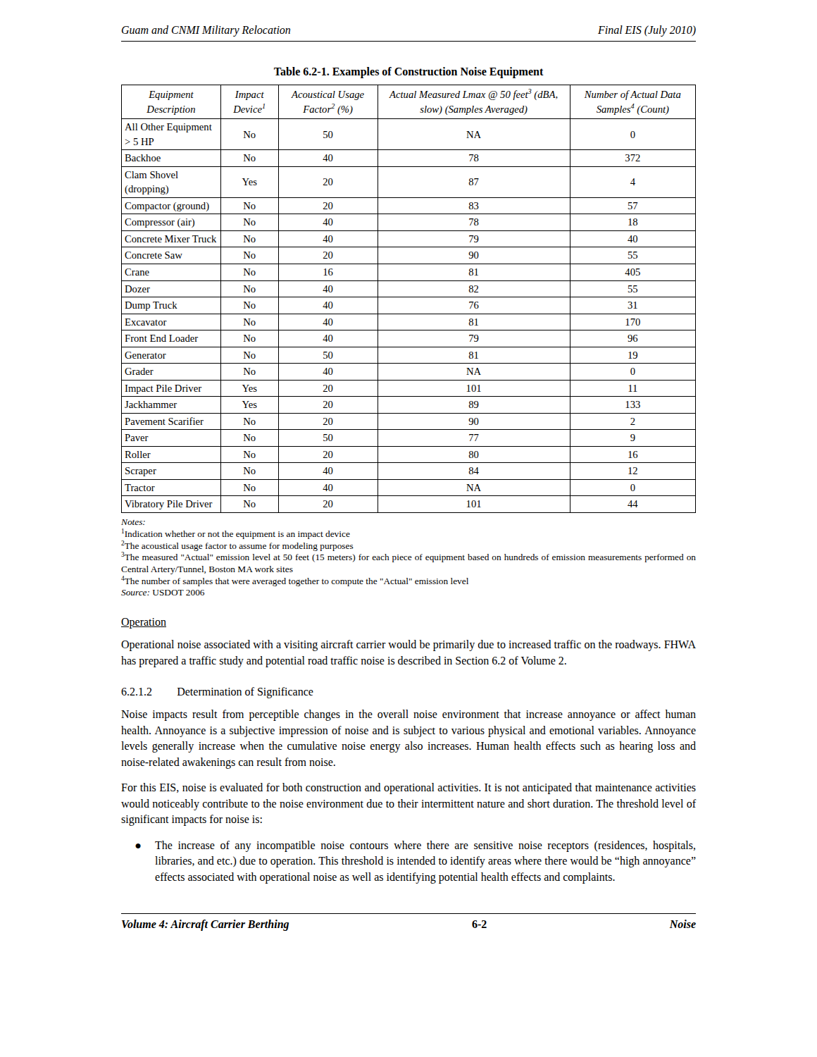Guam and CNMI Military Relocation Final EIS (July 2010)
Table 6.2-1. Examples of Construction Noise Equipment
| Equipment Description | Impact Device 1 | Acoustical Usage Factor 2 (%) | Actual Measured Lmax @ 50 feet 3 (dBA, slow) (Samples Averaged) | Number of Actual Data Samples 4 (Count) |
| --- | --- | --- | --- | --- |
| All Other Equipment > 5 HP | No | 50 | NA | 0 |
| Backhoe | No | 40 | 78 | 372 |
| Clam Shovel (dropping) | Yes | 20 | 87 | 4 |
| Compactor (ground) | No | 20 | 83 | 57 |
| Compressor (air) | No | 40 | 78 | 18 |
| Concrete Mixer Truck | No | 40 | 79 | 40 |
| Concrete Saw | No | 20 | 90 | 55 |
| Crane | No | 16 | 81 | 405 |
| Dozer | No | 40 | 82 | 55 |
| Dump Truck | No | 40 | 76 | 31 |
| Excavator | No | 40 | 81 | 170 |
| Front End Loader | No | 40 | 79 | 96 |
| Generator | No | 50 | 81 | 19 |
| Grader | No | 40 | NA | 0 |
| Impact Pile Driver | Yes | 20 | 101 | 11 |
| Jackhammer | Yes | 20 | 89 | 133 |
| Pavement Scarifier | No | 20 | 90 | 2 |
| Paver | No | 50 | 77 | 9 |
| Roller | No | 20 | 80 | 16 |
| Scraper | No | 40 | 84 | 12 |
| Tractor | No | 40 | NA | 0 |
| Vibratory Pile Driver | No | 20 | 101 | 44 |
Notes:
1Indication whether or not the equipment is an impact device
2The acoustical usage factor to assume for modeling purposes
3The measured "Actual" emission level at 50 feet (15 meters) for each piece of equipment based on hundreds of emission measurements performed on Central Artery/Tunnel, Boston MA work sites
4The number of samples that were averaged together to compute the "Actual" emission level
Source: USDOT 2006
Operation
Operational noise associated with a visiting aircraft carrier would be primarily due to increased traffic on the roadways. FHWA has prepared a traffic study and potential road traffic noise is described in Section 6.2 of Volume 2.
6.2.1.2 Determination of Significance
Noise impacts result from perceptible changes in the overall noise environment that increase annoyance or affect human health. Annoyance is a subjective impression of noise and is subject to various physical and emotional variables. Annoyance levels generally increase when the cumulative noise energy also increases. Human health effects such as hearing loss and noise-related awakenings can result from noise.
For this EIS, noise is evaluated for both construction and operational activities. It is not anticipated that maintenance activities would noticeably contribute to the noise environment due to their intermittent nature and short duration. The threshold level of significant impacts for noise is:
●The increase of any incompatible noise contours where there are sensitive noise receptors (residences, hospitals, libraries, and etc.) due to operation. This threshold is intended to identify areas where there would be “high annoyance” effects associated with operational noise as well as identifying potential health effects and complaints.
Volume 4: Aircraft Carrier Berthing 6-2 Noise